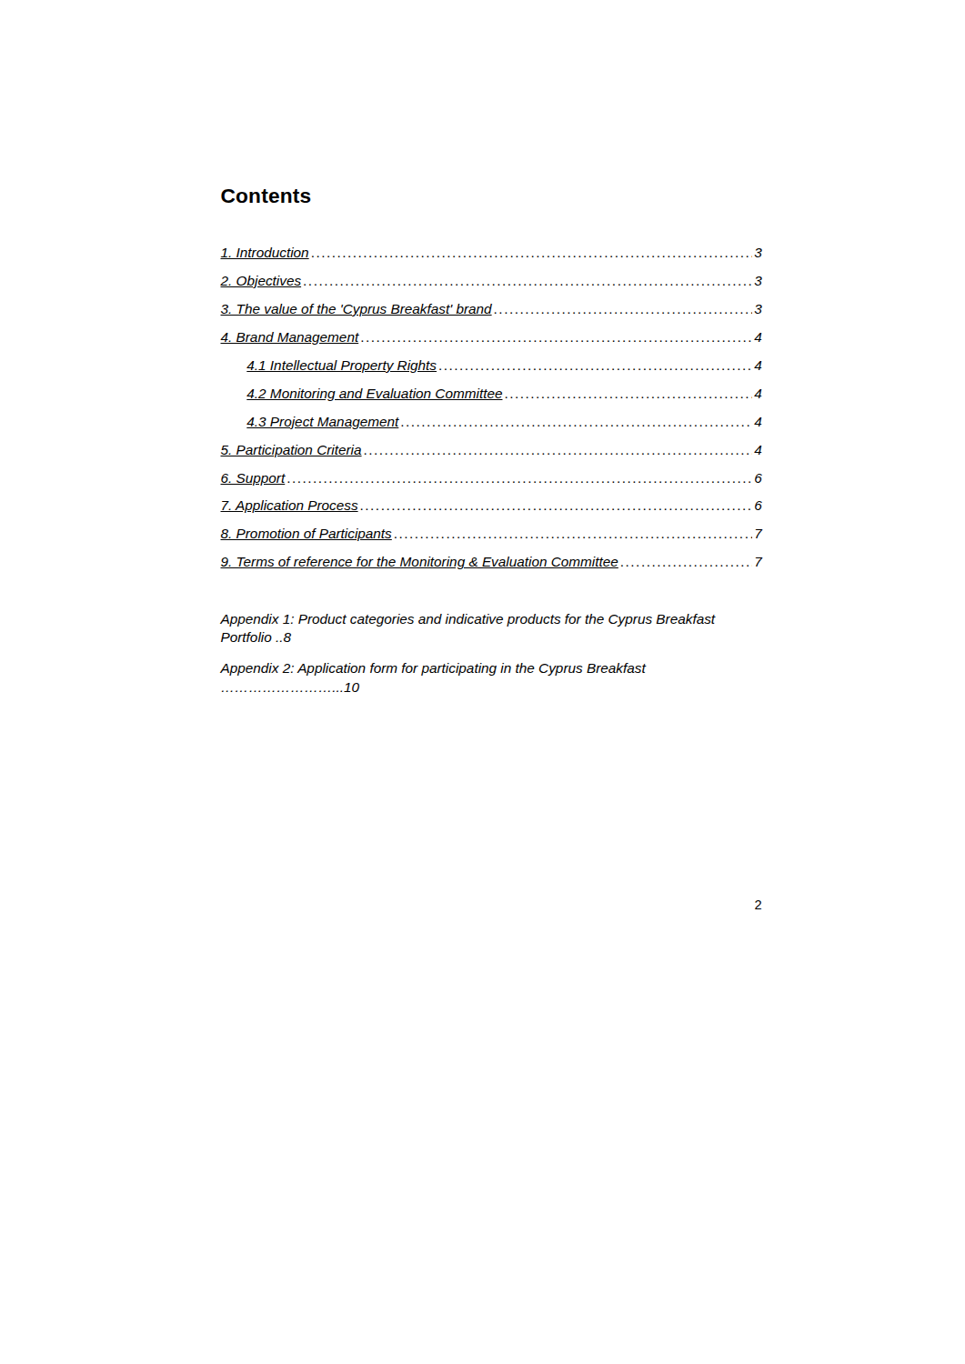Contents
1. Introduction .................................................................................................................. 3
2. Objectives .................................................................................................................... 3
3. The value of the 'Cyprus Breakfast' brand ......................................................................... 3
4. Brand Management ......................................................................................................... 4
4.1 Intellectual Property Rights ............................................................................................. 4
4.2 Monitoring and Evaluation Committee ......................................................................... 4
4.3 Project Management ................................................................................................... 4
5. Participation Criteria ......................................................................................................... 4
6. Support ....................................................................................................................... 6
7. Application Process ......................................................................................................... 6
8. Promotion of Participants .................................................................................................. 7
9. Terms of reference for the Monitoring & Evaluation Committee ......................................... 7
Appendix 1: Product categories and indicative products for the Cyprus Breakfast Portfolio ..8
Appendix 2: Application form for participating in the Cyprus Breakfast ……………………...10
2